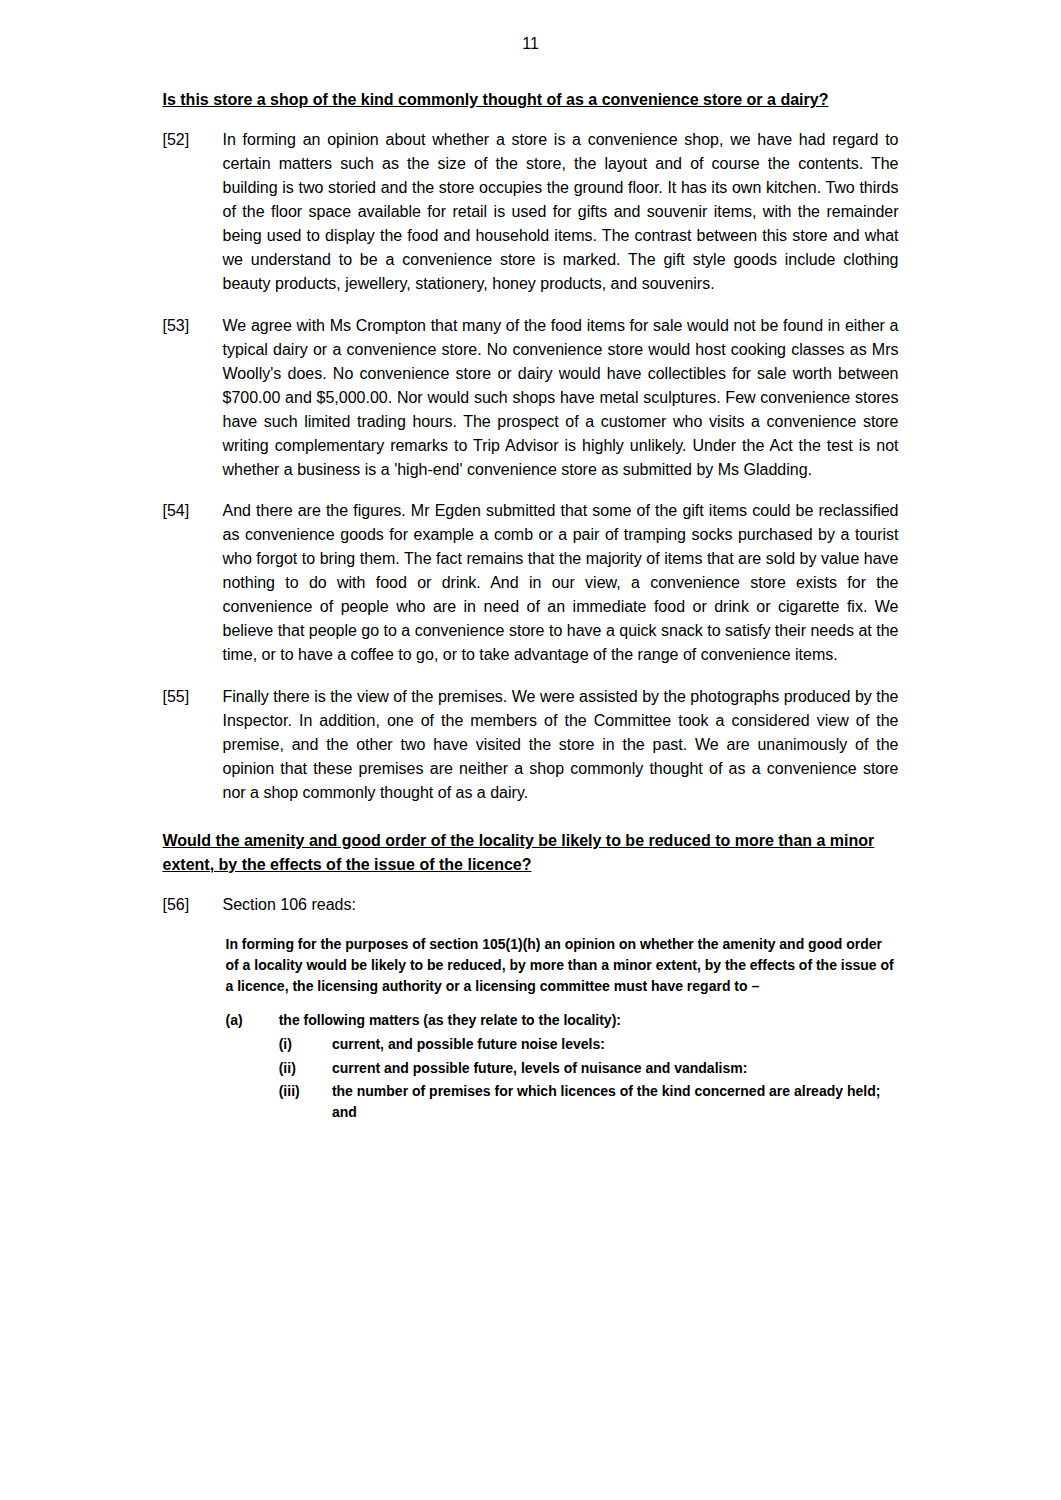11
Is this store a shop of the kind commonly thought of as a convenience store or a dairy?
[52] In forming an opinion about whether a store is a convenience shop, we have had regard to certain matters such as the size of the store, the layout and of course the contents. The building is two storied and the store occupies the ground floor. It has its own kitchen. Two thirds of the floor space available for retail is used for gifts and souvenir items, with the remainder being used to display the food and household items. The contrast between this store and what we understand to be a convenience store is marked. The gift style goods include clothing beauty products, jewellery, stationery, honey products, and souvenirs.
[53] We agree with Ms Crompton that many of the food items for sale would not be found in either a typical dairy or a convenience store. No convenience store would host cooking classes as Mrs Woolly's does. No convenience store or dairy would have collectibles for sale worth between $700.00 and $5,000.00. Nor would such shops have metal sculptures. Few convenience stores have such limited trading hours. The prospect of a customer who visits a convenience store writing complementary remarks to Trip Advisor is highly unlikely. Under the Act the test is not whether a business is a 'high-end' convenience store as submitted by Ms Gladding.
[54] And there are the figures. Mr Egden submitted that some of the gift items could be reclassified as convenience goods for example a comb or a pair of tramping socks purchased by a tourist who forgot to bring them. The fact remains that the majority of items that are sold by value have nothing to do with food or drink. And in our view, a convenience store exists for the convenience of people who are in need of an immediate food or drink or cigarette fix. We believe that people go to a convenience store to have a quick snack to satisfy their needs at the time, or to have a coffee to go, or to take advantage of the range of convenience items.
[55] Finally there is the view of the premises. We were assisted by the photographs produced by the Inspector. In addition, one of the members of the Committee took a considered view of the premise, and the other two have visited the store in the past. We are unanimously of the opinion that these premises are neither a shop commonly thought of as a convenience store nor a shop commonly thought of as a dairy.
Would the amenity and good order of the locality be likely to be reduced to more than a minor extent, by the effects of the issue of the licence?
[56] Section 106 reads:
In forming for the purposes of section 105(1)(h) an opinion on whether the amenity and good order of a locality would be likely to be reduced, by more than a minor extent, by the effects of the issue of a licence, the licensing authority or a licensing committee must have regard to –
(a) the following matters (as they relate to the locality):
(i) current, and possible future noise levels:
(ii) current and possible future, levels of nuisance and vandalism:
(iii) the number of premises for which licences of the kind concerned are already held; and